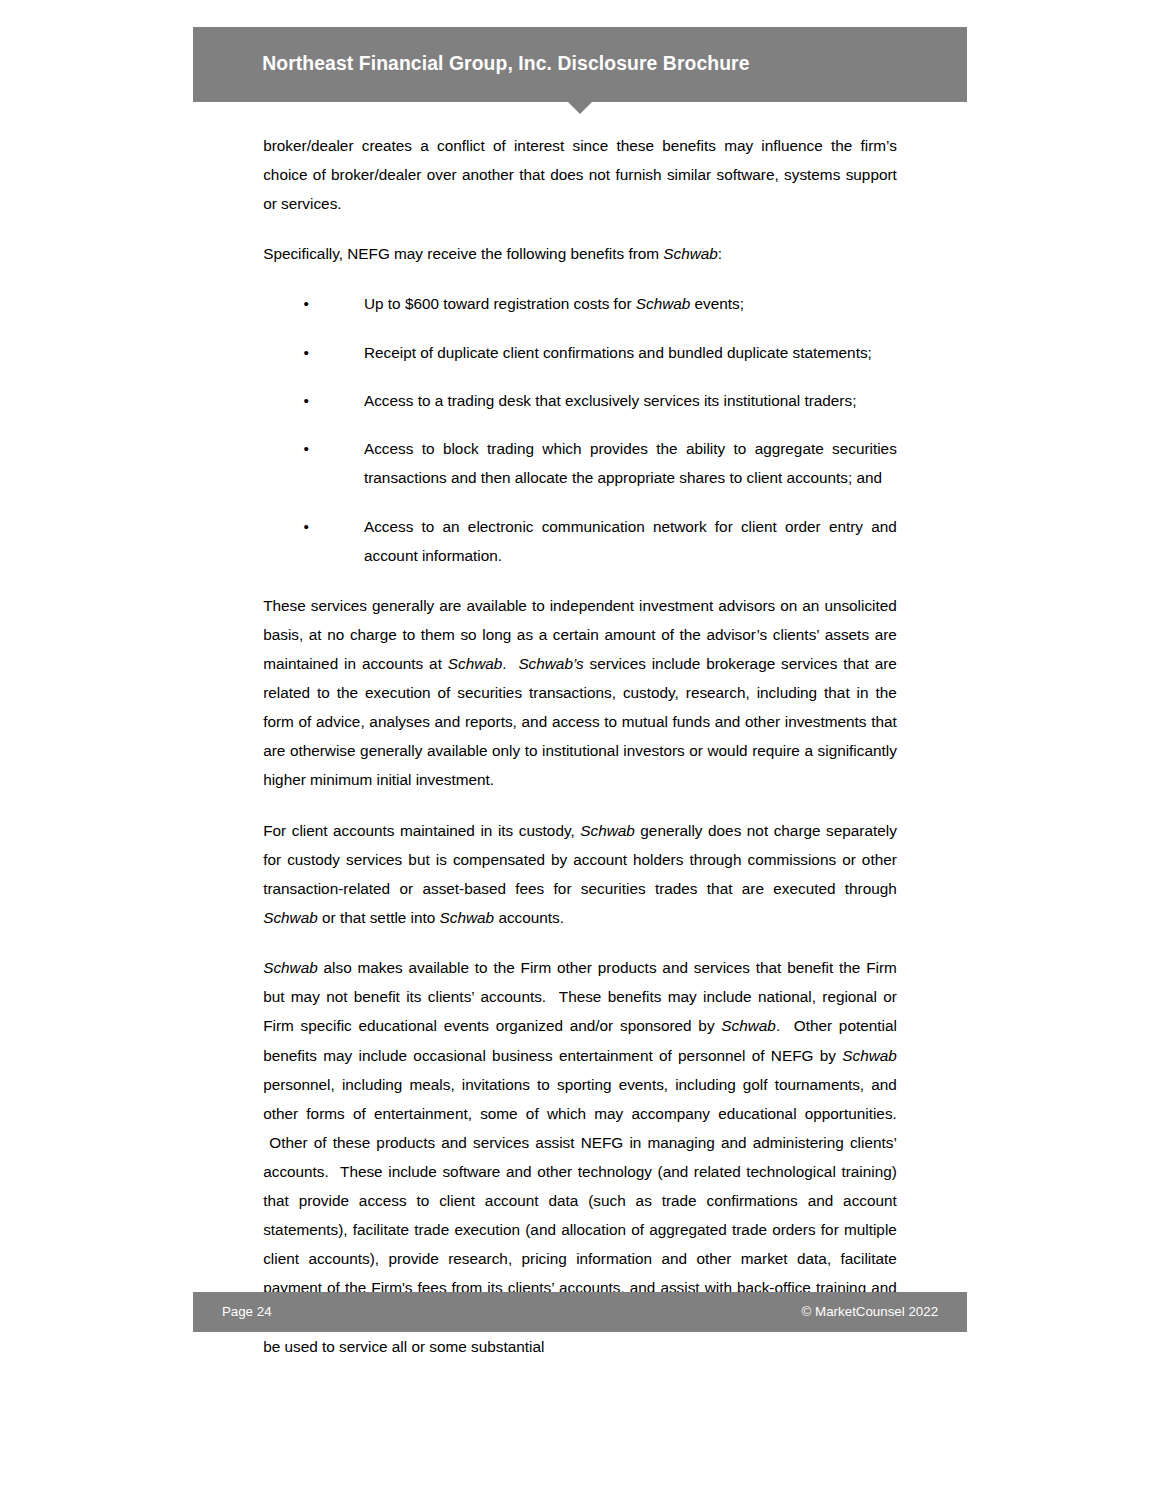Northeast Financial Group, Inc. Disclosure Brochure
broker/dealer creates a conflict of interest since these benefits may influence the firm’s choice of broker/dealer over another that does not furnish similar software, systems support or services.
Specifically, NEFG may receive the following benefits from Schwab:
Up to $600 toward registration costs for Schwab events;
Receipt of duplicate client confirmations and bundled duplicate statements;
Access to a trading desk that exclusively services its institutional traders;
Access to block trading which provides the ability to aggregate securities transactions and then allocate the appropriate shares to client accounts; and
Access to an electronic communication network for client order entry and account information.
These services generally are available to independent investment advisors on an unsolicited basis, at no charge to them so long as a certain amount of the advisor’s clients’ assets are maintained in accounts at Schwab. Schwab’s services include brokerage services that are related to the execution of securities transactions, custody, research, including that in the form of advice, analyses and reports, and access to mutual funds and other investments that are otherwise generally available only to institutional investors or would require a significantly higher minimum initial investment.
For client accounts maintained in its custody, Schwab generally does not charge separately for custody services but is compensated by account holders through commissions or other transaction-related or asset-based fees for securities trades that are executed through Schwab or that settle into Schwab accounts.
Schwab also makes available to the Firm other products and services that benefit the Firm but may not benefit its clients’ accounts. These benefits may include national, regional or Firm specific educational events organized and/or sponsored by Schwab. Other potential benefits may include occasional business entertainment of personnel of NEFG by Schwab personnel, including meals, invitations to sporting events, including golf tournaments, and other forms of entertainment, some of which may accompany educational opportunities. Other of these products and services assist NEFG in managing and administering clients’ accounts. These include software and other technology (and related technological training) that provide access to client account data (such as trade confirmations and account statements), facilitate trade execution (and allocation of aggregated trade orders for multiple client accounts), provide research, pricing information and other market data, facilitate payment of the Firm's fees from its clients’ accounts, and assist with back-office training and support functions, recordkeeping and client reporting. Many of these services generally may be used to service all or some substantial
Page 24
© MarketCounsel 2022